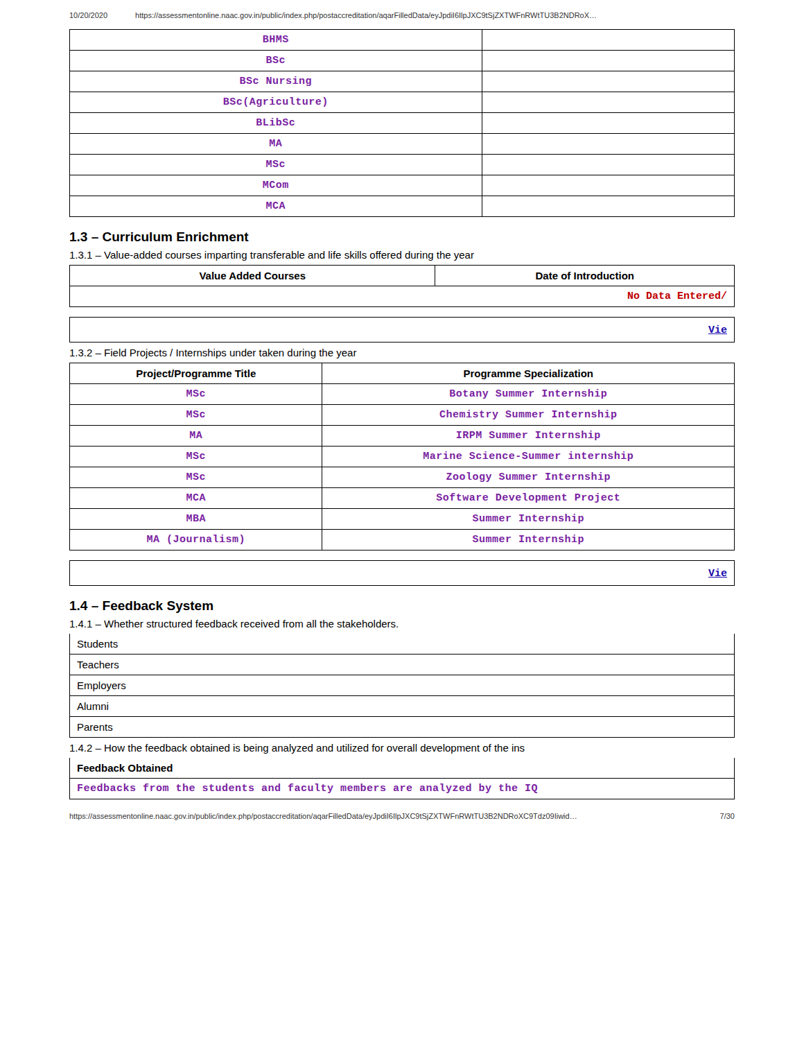10/20/2020 https://assessmentonline.naac.gov.in/public/index.php/postaccreditation/aqarFilledData/eyJpdiI6IlpJXC9tSjZXTWFnRWtTU3B2NDRoX…
| BHMS | |
| BSc | |
| BSc Nursing | |
| BSc(Agriculture) | |
| BLibSc | |
| MA | |
| MSc | |
| MCom | |
| MCA | |
1.3 – Curriculum Enrichment
1.3.1 – Value-added courses imparting transferable and life skills offered during the year
| Value Added Courses | Date of Introduction |
| --- | --- |
| No Data Entered/ |
| Vie |
1.3.2 – Field Projects / Internships under taken during the year
| Project/Programme Title | Programme Specialization |
| --- | --- |
| MSc | Botany Summer Internship |
| MSc | Chemistry Summer Internship |
| MA | IRPM Summer Internship |
| MSc | Marine Science-Summer internship |
| MSc | Zoology Summer Internship |
| MCA | Software Development Project |
| MBA | Summer Internship |
| MA (Journalism) | Summer Internship |
| Vie |
1.4 – Feedback System
1.4.1 – Whether structured feedback received from all the stakeholders.
Students
Teachers
Employers
Alumni
Parents
1.4.2 – How the feedback obtained is being analyzed and utilized for overall development of the ins
Feedback Obtained
Feedbacks from the students and faculty members are analyzed by the IQ
https://assessmentonline.naac.gov.in/public/index.php/postaccreditation/aqarFilledData/eyJpdiI6IlpJXC9tSjZXTWFnRWtTU3B2NDRoXC9Tdz09Iiwid… 7/30